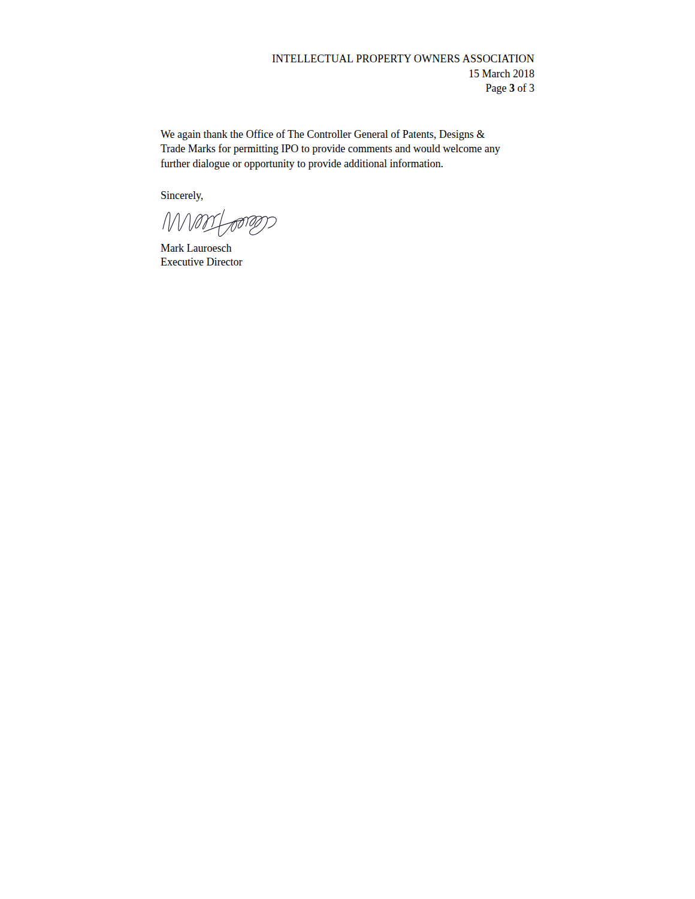INTELLECTUAL PROPERTY OWNERS ASSOCIATION
15 March 2018
Page 3 of 3
We again thank the Office of The Controller General of Patents, Designs & Trade Marks for permitting IPO to provide comments and would welcome any further dialogue or opportunity to provide additional information.
Sincerely,
Mark Lauroesch Executive Director